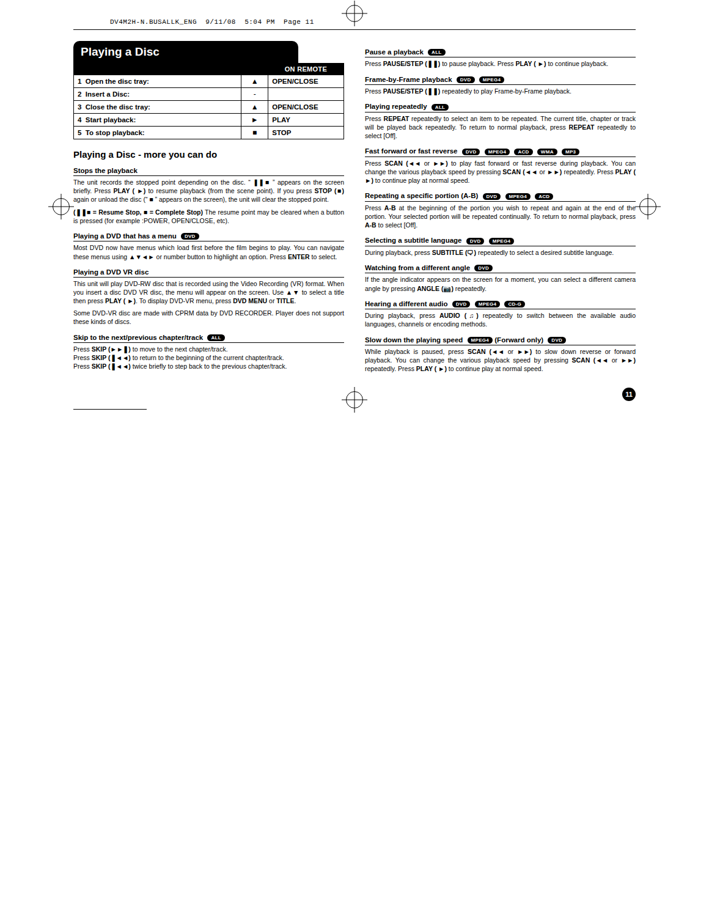DV4M2H-N.BUSALLK_ENG 9/11/08 5:04 PM Page 11
Playing a Disc
| | ON REMOTE |
| --- | --- |
| 1 Open the disc tray: | ▲ | OPEN/CLOSE |
| 2 Insert a Disc: | - | |
| 3 Close the disc tray: | ▲ | OPEN/CLOSE |
| 4 Start playback: | ► | PLAY |
| 5 To stop playback: | ■ | STOP |
Playing a Disc - more you can do
Stops the playback
The unit records the stopped point depending on the disc. “ ❚❚■ ” appears on the screen briefly. Press PLAY ( ►) to resume playback (from the scene point). If you press STOP (■) again or unload the disc (“ ■ ” appears on the screen), the unit will clear the stopped point.
(❚❚■ = Resume Stop, ■ = Complete Stop) The resume point may be cleared when a button is pressed (for example :POWER, OPEN/CLOSE, etc).
Playing a DVD that has a menu DVD
Most DVD now have menus which load first before the film begins to play. You can navigate these menus using ▲▼◄► or number button to highlight an option. Press ENTER to select.
Playing a DVD VR disc
This unit will play DVD-RW disc that is recorded using the Video Recording (VR) format. When you insert a disc DVD VR disc, the menu will appear on the screen. Use ▲▼ to select a title then press PLAY ( ►). To display DVD-VR menu, press DVD MENU or TITLE.
Some DVD-VR disc are made with CPRM data by DVD RECORDER. Player does not support these kinds of discs.
Skip to the next/previous chapter/track ALL
Press SKIP (►►❚) to move to the next chapter/track.
Press SKIP (❚◄◄) to return to the beginning of the current chapter/track.
Press SKIP (❚◄◄) twice briefly to step back to the previous chapter/track.
Pause a playback ALL
Press PAUSE/STEP (❚❚) to pause playback. Press PLAY ( ►) to continue playback.
Frame-by-Frame playback DVD MPEG4
Press PAUSE/STEP (❚❚) repeatedly to play Frame-by-Frame playback.
Playing repeatedly ALL
Press REPEAT repeatedly to select an item to be repeated. The current title, chapter or track will be played back repeatedly. To return to normal playback, press REPEAT repeatedly to select [Off].
Fast forward or fast reverse DVD MPEG4 ACD WMA MP3
Press SCAN (◄◄ or ►►) to play fast forward or fast reverse during playback. You can change the various playback speed by pressing SCAN (◄◄ or ►►) repeatedly. Press PLAY ( ►) to continue play at normal speed.
Repeating a specific portion (A-B) DVD MPEG4 ACD
Press A-B at the beginning of the portion you wish to repeat and again at the end of the portion. Your selected portion will be repeated continually. To return to normal playback, press A-B to select [Off].
Selecting a subtitle language DVD MPEG4
During playback, press SUBTITLE (🗨) repeatedly to select a desired subtitle language.
Watching from a different angle DVD
If the angle indicator appears on the screen for a moment, you can select a different camera angle by pressing ANGLE (📷) repeatedly.
Hearing a different audio DVD MPEG4 CD-G
During playback, press AUDIO (♫) repeatedly to switch between the available audio languages, channels or encoding methods.
Slow down the playing speed MPEG4 (Forward only) DVD
While playback is paused, press SCAN (◄◄ or ►►) to slow down reverse or forward playback. You can change the various playback speed by pressing SCAN (◄◄ or ►►) repeatedly. Press PLAY ( ►) to continue play at normal speed.
11